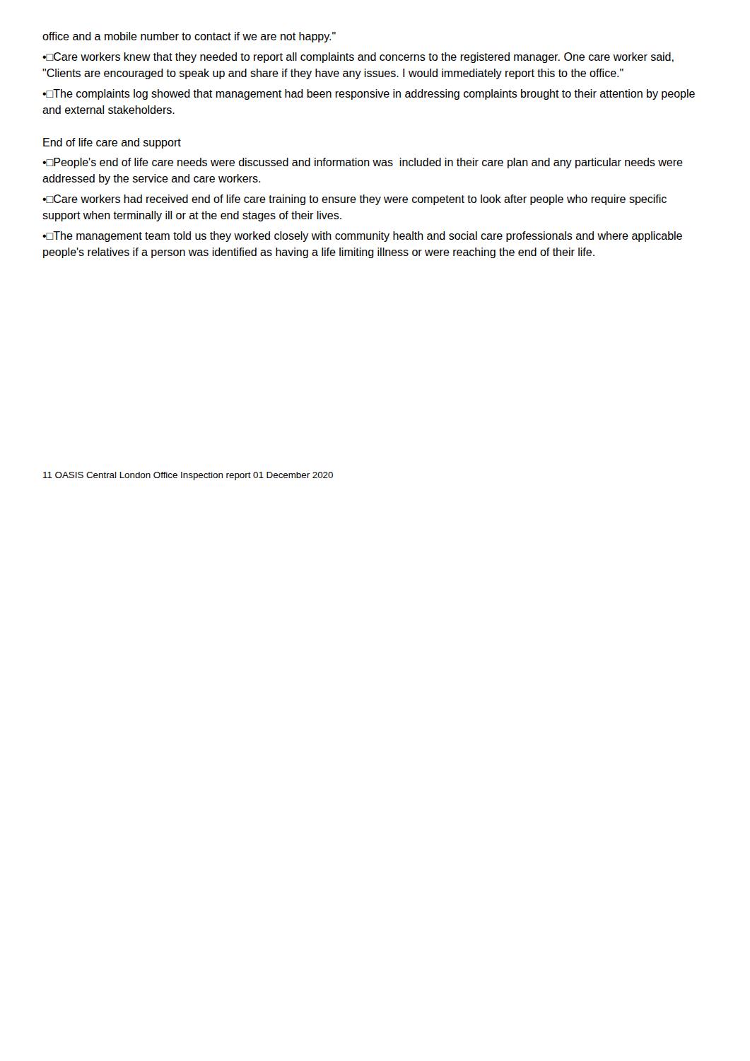office and a mobile number to contact if we are not happy."
•□Care workers knew that they needed to report all complaints and concerns to the registered manager. One care worker said, "Clients are encouraged to speak up and share if they have any issues. I would immediately report this to the office."
•□The complaints log showed that management had been responsive in addressing complaints brought to their attention by people and external stakeholders.
End of life care and support
•□People's end of life care needs were discussed and information was included in their care plan and any particular needs were addressed by the service and care workers.
•□Care workers had received end of life care training to ensure they were competent to look after people who require specific support when terminally ill or at the end stages of their lives.
•□The management team told us they worked closely with community health and social care professionals and where applicable people's relatives if a person was identified as having a life limiting illness or were reaching the end of their life.
11 OASIS Central London Office Inspection report 01 December 2020